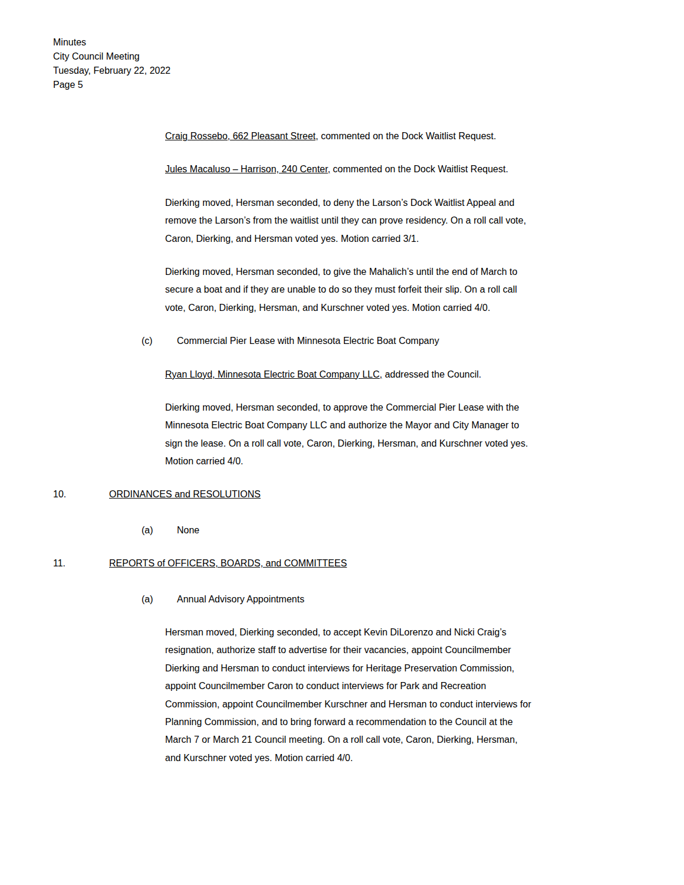Minutes
City Council Meeting
Tuesday, February 22, 2022
Page 5
Craig Rossebo, 662 Pleasant Street, commented on the Dock Waitlist Request.
Jules Macaluso – Harrison, 240 Center, commented on the Dock Waitlist Request.
Dierking moved, Hersman seconded, to deny the Larson’s Dock Waitlist Appeal and remove the Larson’s from the waitlist until they can prove residency. On a roll call vote, Caron, Dierking, and Hersman voted yes. Motion carried 3/1.
Dierking moved, Hersman seconded, to give the Mahalich’s until the end of March to secure a boat and if they are unable to do so they must forfeit their slip. On a roll call vote, Caron, Dierking, Hersman, and Kurschner voted yes. Motion carried 4/0.
(c)
Commercial Pier Lease with Minnesota Electric Boat Company
Ryan Lloyd, Minnesota Electric Boat Company LLC, addressed the Council.
Dierking moved, Hersman seconded, to approve the Commercial Pier Lease with the Minnesota Electric Boat Company LLC and authorize the Mayor and City Manager to sign the lease. On a roll call vote, Caron, Dierking, Hersman, and Kurschner voted yes. Motion carried 4/0.
10.
ORDINANCES and RESOLUTIONS
(a)
None
11.
REPORTS of OFFICERS, BOARDS, and COMMITTEES
(a)
Annual Advisory Appointments
Hersman moved, Dierking seconded, to accept Kevin DiLorenzo and Nicki Craig’s resignation, authorize staff to advertise for their vacancies, appoint Councilmember Dierking and Hersman to conduct interviews for Heritage Preservation Commission, appoint Councilmember Caron to conduct interviews for Park and Recreation Commission, appoint Councilmember Kurschner and Hersman to conduct interviews for Planning Commission, and to bring forward a recommendation to the Council at the March 7 or March 21 Council meeting. On a roll call vote, Caron, Dierking, Hersman, and Kurschner voted yes. Motion carried 4/0.